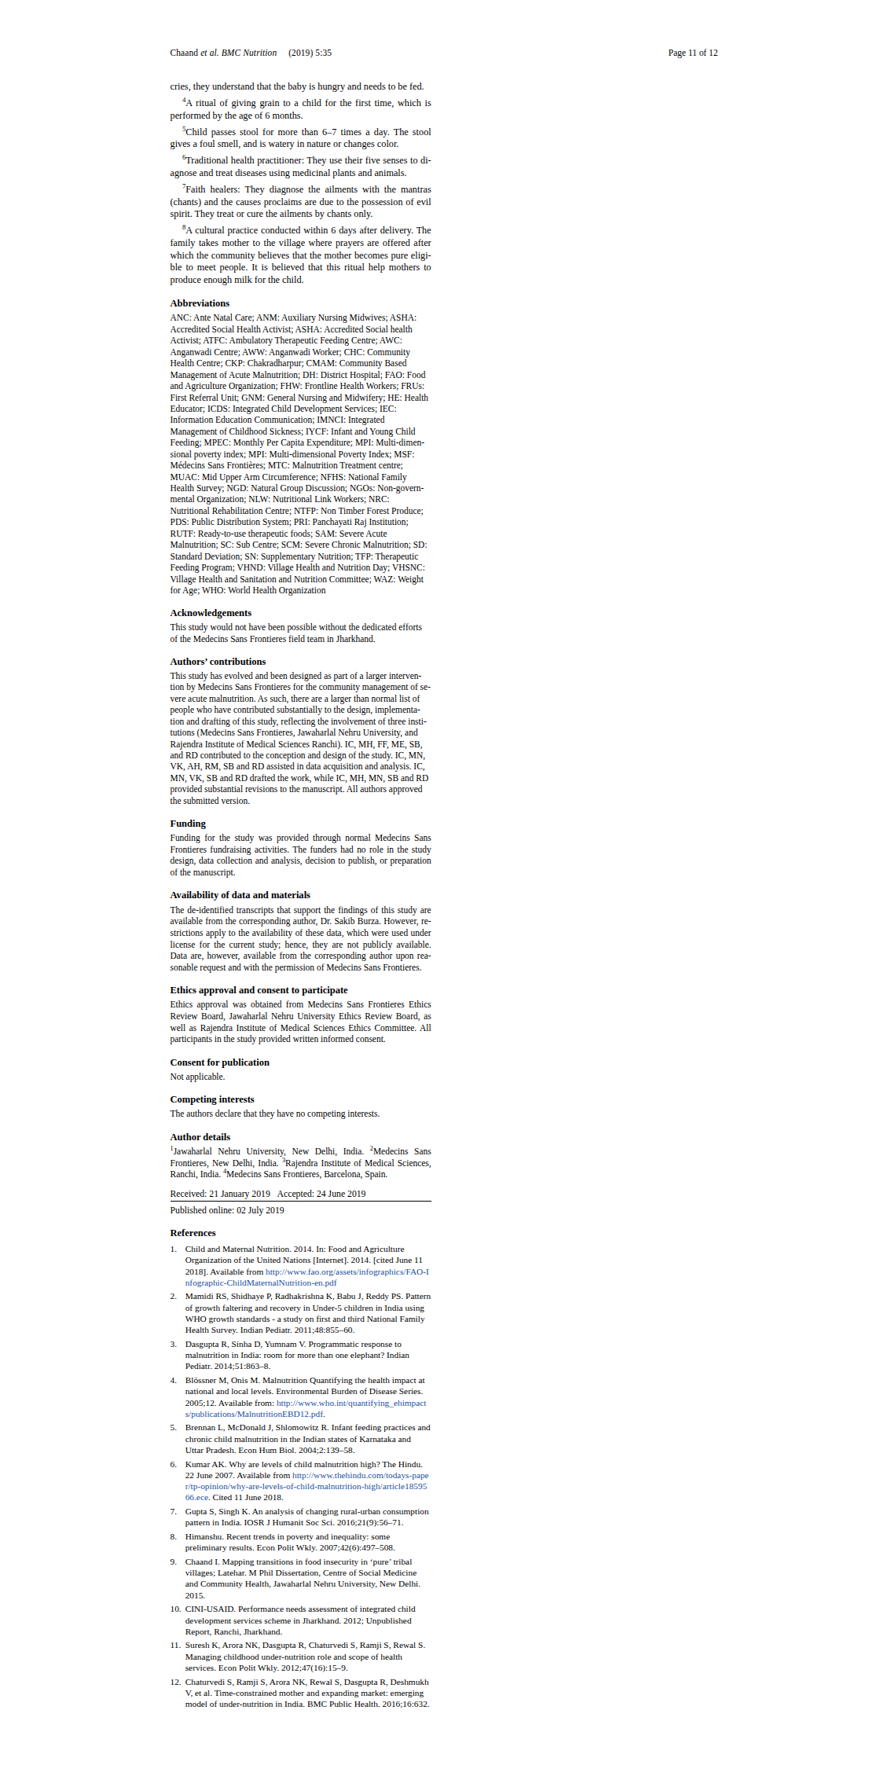Chaand et al. BMC Nutrition (2019) 5:35
Page 11 of 12
cries, they understand that the baby is hungry and needs to be fed.
4A ritual of giving grain to a child for the first time, which is performed by the age of 6 months.
5Child passes stool for more than 6–7 times a day. The stool gives a foul smell, and is watery in nature or changes color.
6Traditional health practitioner: They use their five senses to diagnose and treat diseases using medicinal plants and animals.
7Faith healers: They diagnose the ailments with the mantras (chants) and the causes proclaims are due to the possession of evil spirit. They treat or cure the ailments by chants only.
8A cultural practice conducted within 6 days after delivery. The family takes mother to the village where prayers are offered after which the community believes that the mother becomes pure eligible to meet people. It is believed that this ritual help mothers to produce enough milk for the child.
Abbreviations
ANC: Ante Natal Care; ANM: Auxiliary Nursing Midwives; ASHA: Accredited Social Health Activist; ASHA: Accredited Social health Activist; ATFC: Ambulatory Therapeutic Feeding Centre; AWC: Anganwadi Centre; AWW: Anganwadi Worker; CHC: Community Health Centre; CKP: Chakradharpur; CMAM: Community Based Management of Acute Malnutrition; DH: District Hospital; FAO: Food and Agriculture Organization; FHW: Frontline Health Workers; FRUs: First Referral Unit; GNM: General Nursing and Midwifery; HE: Health Educator; ICDS: Integrated Child Development Services; IEC: Information Education Communication; IMNCI: Integrated Management of Childhood Sickness; IYCF: Infant and Young Child Feeding; MPEC: Monthly Per Capita Expenditure; MPI: Multi-dimensional poverty index; MPI: Multi-dimensional Poverty Index; MSF: Médecins Sans Frontières; MTC: Malnutrition Treatment centre; MUAC: Mid Upper Arm Circumference; NFHS: National Family Health Survey; NGD: Natural Group Discussion; NGOs: Non-governmental Organization; NLW: Nutritional Link Workers; NRC: Nutritional Rehabilitation Centre; NTFP: Non Timber Forest Produce; PDS: Public Distribution System; PRI: Panchayati Raj Institution; RUTF: Ready-to-use therapeutic foods; SAM: Severe Acute Malnutrition; SC: Sub Centre; SCM: Severe Chronic Malnutrition; SD: Standard Deviation; SN: Supplementary Nutrition; TFP: Therapeutic Feeding Program; VHND: Village Health and Nutrition Day; VHSNC: Village Health and Sanitation and Nutrition Committee; WAZ: Weight for Age; WHO: World Health Organization
Acknowledgements
This study would not have been possible without the dedicated efforts of the Medecins Sans Frontieres field team in Jharkhand.
Authors’ contributions
This study has evolved and been designed as part of a larger intervention by Medecins Sans Frontieres for the community management of severe acute malnutrition. As such, there are a larger than normal list of people who have contributed substantially to the design, implementation and drafting of this study, reflecting the involvement of three institutions (Medecins Sans Frontieres, Jawaharlal Nehru University, and Rajendra Institute of Medical Sciences Ranchi). IC, MH, FF, ME, SB, and RD contributed to the conception and design of the study. IC, MN, VK, AH, RM, SB and RD assisted in data acquisition and analysis. IC, MN, VK, SB and RD drafted the work, while IC, MH, MN, SB and RD provided substantial revisions to the manuscript. All authors approved the submitted version.
Funding
Funding for the study was provided through normal Medecins Sans Frontieres fundraising activities. The funders had no role in the study design, data collection and analysis, decision to publish, or preparation of the manuscript.
Availability of data and materials
The de-identified transcripts that support the findings of this study are available from the corresponding author, Dr. Sakib Burza. However, restrictions apply to the availability of these data, which were used under license for the current study; hence, they are not publicly available. Data are, however, available from the corresponding author upon reasonable request and with the permission of Medecins Sans Frontieres.
Ethics approval and consent to participate
Ethics approval was obtained from Medecins Sans Frontieres Ethics Review Board, Jawaharlal Nehru University Ethics Review Board, as well as Rajendra Institute of Medical Sciences Ethics Committee. All participants in the study provided written informed consent.
Consent for publication
Not applicable.
Competing interests
The authors declare that they have no competing interests.
Author details
1Jawaharlal Nehru University, New Delhi, India. 2Medecins Sans Frontieres, New Delhi, India. 3Rajendra Institute of Medical Sciences, Ranchi, India. 4Medecins Sans Frontieres, Barcelona, Spain.
Received: 21 January 2019 Accepted: 24 June 2019
Published online: 02 July 2019
References
1. Child and Maternal Nutrition. 2014. In: Food and Agriculture Organization of the United Nations [Internet]. 2014. [cited June 11 2018]. Available from http://www.fao.org/assets/infographics/FAO-Infographic-ChildMaternalNutrition-en.pdf
2. Mamidi RS, Shidhaye P, Radhakrishna K, Babu J, Reddy PS. Pattern of growth faltering and recovery in Under-5 children in India using WHO growth standards - a study on first and third National Family Health Survey. Indian Pediatr. 2011;48:855–60.
3. Dasgupta R, Sinha D, Yumnam V. Programmatic response to malnutrition in India: room for more than one elephant? Indian Pediatr. 2014;51:863–8.
4. Blössner M, Onis M. Malnutrition Quantifying the health impact at national and local levels. Environmental Burden of Disease Series. 2005;12. Available from: http://www.who.int/quantifying_ehimpacts/publications/MalnutritionEBD12.pdf.
5. Brennan L, McDonald J, Shlomowitz R. Infant feeding practices and chronic child malnutrition in the Indian states of Karnataka and Uttar Pradesh. Econ Hum Biol. 2004;2:139–58.
6. Kumar AK. Why are levels of child malnutrition high? The Hindu. 22 June 2007. Available from http://www.thehindu.com/todays-paper/tp-opinion/why-are-levels-of-child-malnutrition-high/article1859566.ece. Cited 11 June 2018.
7. Gupta S, Singh K. An analysis of changing rural-urban consumption pattern in India. IOSR J Humanit Soc Sci. 2016;21(9):56–71.
8. Himanshu. Recent trends in poverty and inequality: some preliminary results. Econ Polit Wkly. 2007;42(6):497–508.
9. Chaand I. Mapping transitions in food insecurity in ‘pure’ tribal villages; Latehar. M Phil Dissertation, Centre of Social Medicine and Community Health, Jawaharlal Nehru University, New Delhi. 2015.
10. CINI-USAID. Performance needs assessment of integrated child development services scheme in Jharkhand. 2012; Unpublished Report, Ranchi, Jharkhand.
11. Suresh K, Arora NK, Dasgupta R, Chaturvedi S, Ramji S, Rewal S. Managing childhood under-nutrition role and scope of health services. Econ Polit Wkly. 2012;47(16):15–9.
12. Chaturvedi S, Ramji S, Arora NK, Rewal S, Dasgupta R, Deshmukh V, et al. Time-constrained mother and expanding market: emerging model of under-nutrition in India. BMC Public Health. 2016;16:632.